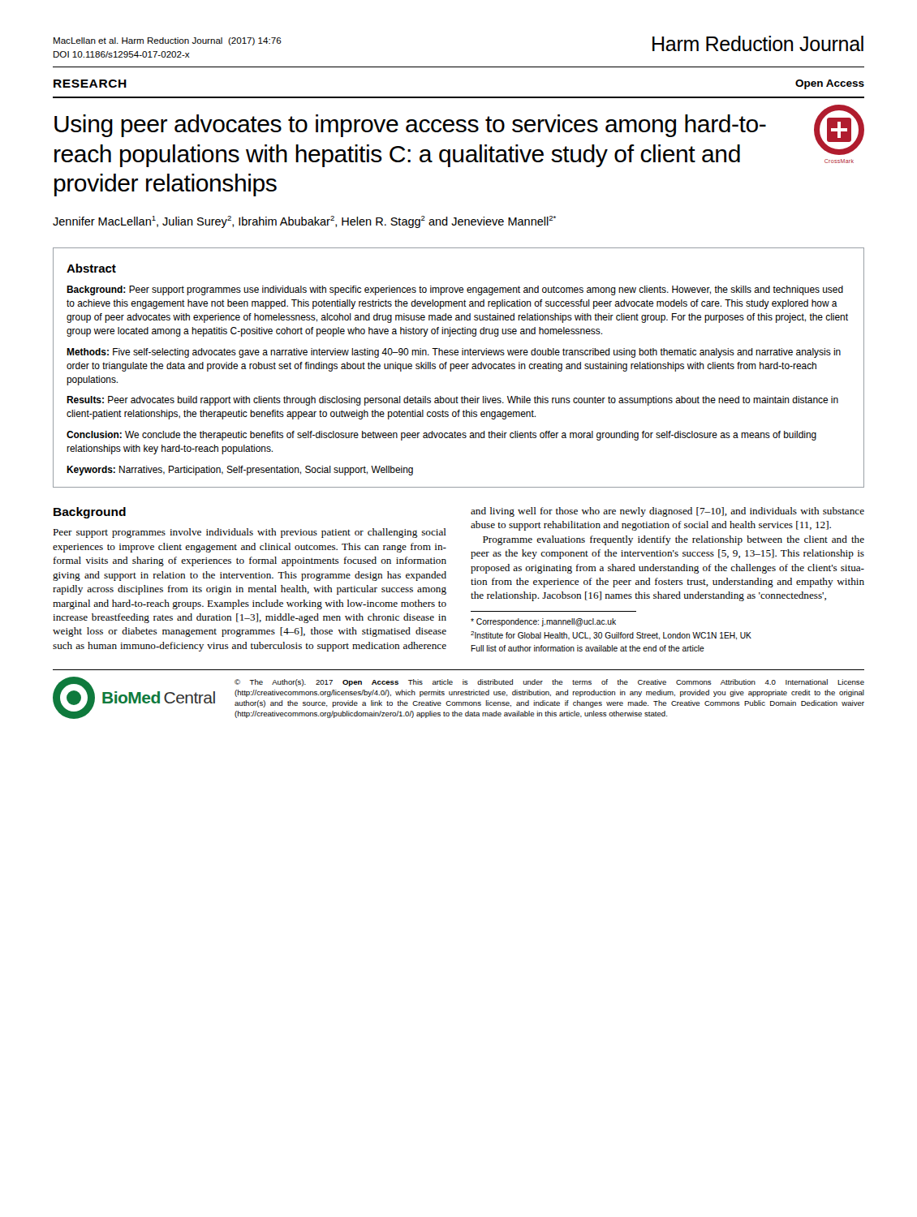MacLellan et al. Harm Reduction Journal (2017) 14:76
DOI 10.1186/s12954-017-0202-x
Harm Reduction Journal
RESEARCH
Open Access
CrossMark
Using peer advocates to improve access to services among hard-to-reach populations with hepatitis C: a qualitative study of client and provider relationships
Jennifer MacLellan1, Julian Surey2, Ibrahim Abubakar2, Helen R. Stagg2 and Jenevieve Mannell2*
Abstract
Background: Peer support programmes use individuals with specific experiences to improve engagement and outcomes among new clients. However, the skills and techniques used to achieve this engagement have not been mapped. This potentially restricts the development and replication of successful peer advocate models of care. This study explored how a group of peer advocates with experience of homelessness, alcohol and drug misuse made and sustained relationships with their client group. For the purposes of this project, the client group were located among a hepatitis C-positive cohort of people who have a history of injecting drug use and homelessness.
Methods: Five self-selecting advocates gave a narrative interview lasting 40–90 min. These interviews were double transcribed using both thematic analysis and narrative analysis in order to triangulate the data and provide a robust set of findings about the unique skills of peer advocates in creating and sustaining relationships with clients from hard-to-reach populations.
Results: Peer advocates build rapport with clients through disclosing personal details about their lives. While this runs counter to assumptions about the need to maintain distance in client-patient relationships, the therapeutic benefits appear to outweigh the potential costs of this engagement.
Conclusion: We conclude the therapeutic benefits of self-disclosure between peer advocates and their clients offer a moral grounding for self-disclosure as a means of building relationships with key hard-to-reach populations.
Keywords: Narratives, Participation, Self-presentation, Social support, Wellbeing
Background
Peer support programmes involve individuals with previous patient or challenging social experiences to improve client engagement and clinical outcomes. This can range from informal visits and sharing of experiences to formal appointments focused on information giving and support in relation to the intervention. This programme design has expanded rapidly across disciplines from its origin in mental health, with particular success among marginal and hard-to-reach groups. Examples include working with low-income mothers to increase breastfeeding rates and duration [1–3], middle-aged men with chronic disease in weight loss or diabetes management programmes [4–6], those with stigmatised disease such as human immuno-deficiency virus and tuberculosis to support medication adherence and living well for those who are newly diagnosed [7–10], and individuals with substance abuse to support rehabilitation and negotiation of social and health services [11, 12].
Programme evaluations frequently identify the relationship between the client and the peer as the key component of the intervention's success [5, 9, 13–15]. This relationship is proposed as originating from a shared understanding of the challenges of the client's situation from the experience of the peer and fosters trust, understanding and empathy within the relationship. Jacobson [16] names this shared understanding as 'connectedness',
* Correspondence: j.mannell@ucl.ac.uk
2Institute for Global Health, UCL, 30 Guilford Street, London WC1N 1EH, UK
Full list of author information is available at the end of the article
Bio Med Central
© The Author(s). 2017 Open Access This article is distributed under the terms of the Creative Commons Attribution 4.0 International License (http://creativecommons.org/licenses/by/4.0/), which permits unrestricted use, distribution, and reproduction in any medium, provided you give appropriate credit to the original author(s) and the source, provide a link to the Creative Commons license, and indicate if changes were made. The Creative Commons Public Domain Dedication waiver (http://creativecommons.org/publicdomain/zero/1.0/) applies to the data made available in this article, unless otherwise stated.